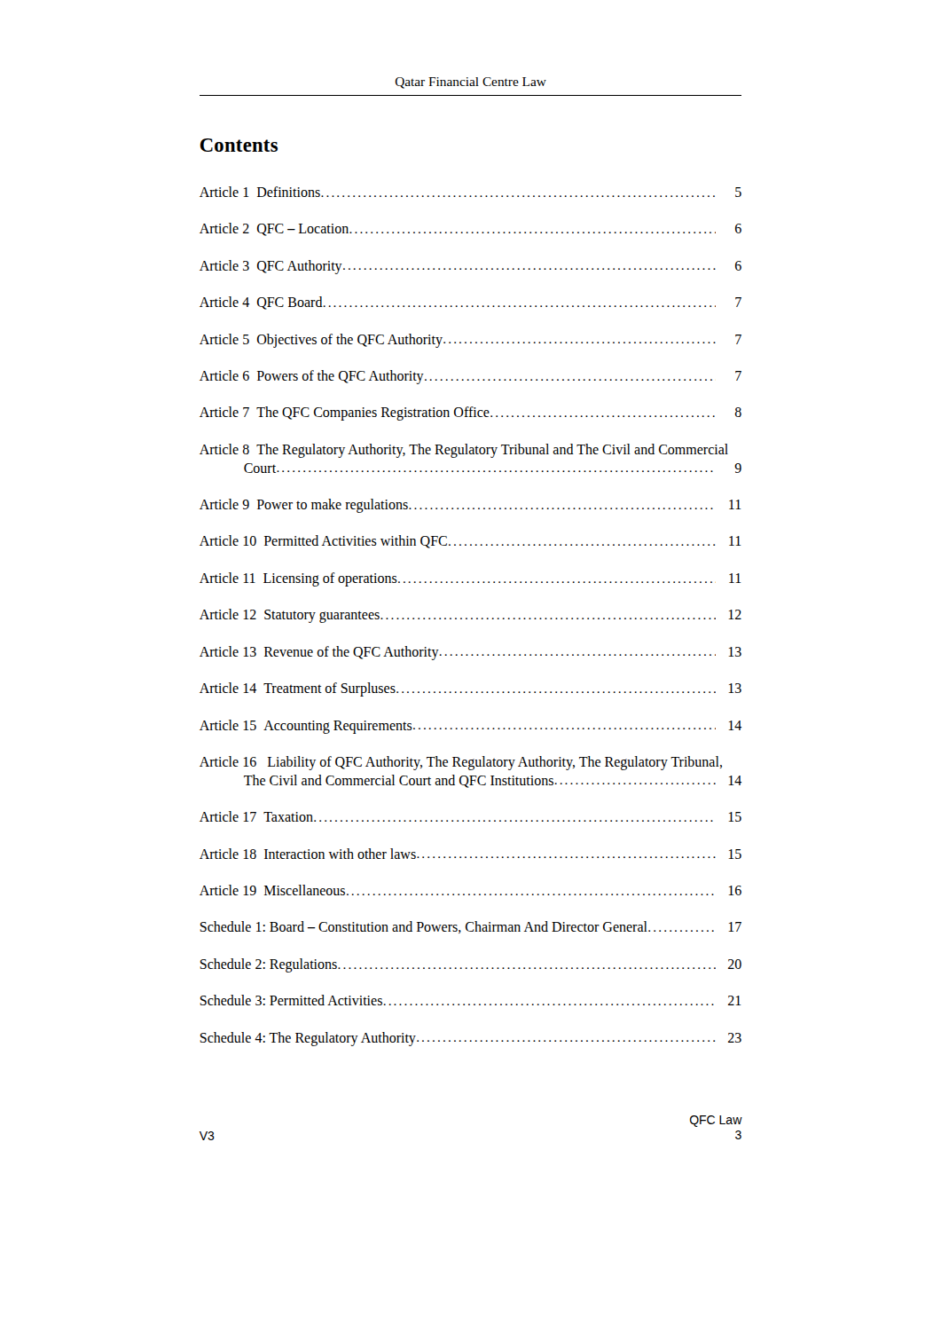Qatar Financial Centre Law
Contents
Article 1 Definitions ........................................................................................................................... 5
Article 2 QFC – Location ............................................................................................................. 6
Article 3 QFC Authority ............................................................................................................. 6
Article 4 QFC Board .................................................................................................................... 7
Article 5 Objectives of the QFC Authority ....................................................................................... 7
Article 6 Powers of the QFC Authority ........................................................................................... 7
Article 7 The QFC Companies Registration Office .......................................................................... 8
Article 8 The Regulatory Authority, The Regulatory Tribunal and The Civil and Commercial Court .............................................................................................................................. 9
Article 9 Power to make regulations .............................................................................................. 11
Article 10 Permitted Activities within QFC ................................................................................. 11
Article 11 Licensing of operations .................................................................................................. 11
Article 12 Statutory guarantees ..................................................................................................... 12
Article 13 Revenue of the QFC Authority ..................................................................................... 13
Article 14 Treatment of Surpluses .................................................................................................. 13
Article 15 Accounting Requirements .............................................................................................. 14
Article 16 Liability of QFC Authority, The Regulatory Authority, The Regulatory Tribunal, The Civil and Commercial Court and QFC Institutions ............................................... 14
Article 17 Taxation ....................................................................................................................... 15
Article 18 Interaction with other laws ........................................................................................... 15
Article 19 Miscellaneous ............................................................................................................ 16
Schedule 1: Board – Constitution and Powers, Chairman And Director General ........................... 17
Schedule 2: Regulations ................................................................................................................ 20
Schedule 3: Permitted Activities ................................................................................................. 21
Schedule 4: The Regulatory Authority ......................................................................................... 23
V3
QFC Law
3